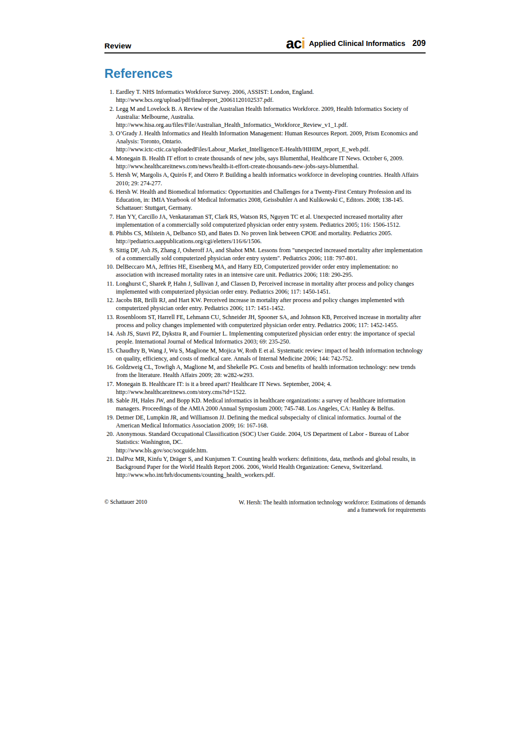Review
aci Applied Clinical Informatics 209
References
Eardley T. NHS Informatics Workforce Survey. 2006, ASSIST: London, England. http://www.bcs.org/upload/pdf/finalreport_20061120102537.pdf.
Legg M and Lovelock B. A Review of the Australian Health Informatics Workforce. 2009, Health Informatics Society of Australia: Melbourne, Australia. http://www.hisa.org.au/files/File/Australian_Health_Informatics_Workforce_Review_v1_1.pdf.
O’Grady J. Health Informatics and Health Information Management: Human Resources Report. 2009, Prism Economics and Analysis: Toronto, Ontario. http://www.ictc-ctic.ca/uploadedFiles/Labour_Market_Intelligence/E-Health/HIHIM_report_E_web.pdf.
Monegain B. Health IT effort to create thousands of new jobs, says Blumenthal, Healthcare IT News. October 6, 2009. http://www.healthcareitnews.com/news/health-it-effort-create-thousands-new-jobs-says-blumenthal.
Hersh W, Margolis A, Quirós F, and Otero P. Building a health informatics workforce in developing countries. Health Affairs 2010; 29: 274-277.
Hersh W. Health and Biomedical Informatics: Opportunities and Challenges for a Twenty-First Century Profession and its Education, in: IMIA Yearbook of Medical Informatics 2008, Geissbuhler A and Kulikowski C, Editors. 2008; 138-145. Schattauer: Stuttgart, Germany.
Han YY, Carcillo JA, Venkataraman ST, Clark RS, Watson RS, Nguyen TC et al. Unexpected increased mortality after implementation of a commercially sold computerized physician order entry system. Pediatrics 2005; 116: 1506-1512.
Phibbs CS, Milstein A, Delbanco SD, and Bates D. No proven link between CPOE and mortality. Pediatrics 2005. http://pediatrics.aappublications.org/cgi/eletters/116/6/1506.
Sittig DF, Ash JS, Zhang J, Osheroff JA, and Shabot MM. Lessons from "unexpected increased mortality after implementation of a commercially sold computerized physician order entry system". Pediatrics 2006; 118: 797-801.
DelBeccaro MA, Jeffries HE, Eisenberg MA, and Harry ED, Computerized provider order entry implementation: no association with increased mortality rates in an intensive care unit. Pediatrics 2006; 118: 290-295.
Longhurst C, Sharek P, Hahn J, Sullivan J, and Classen D, Perceived increase in mortality after process and policy changes implemented with computerized physician order entry. Pediatrics 2006; 117: 1450-1451.
Jacobs BR, Brilli RJ, and Hart KW. Perceived increase in mortality after process and policy changes implemented with computerized physician order entry. Pediatrics 2006; 117: 1451-1452.
Rosenbloom ST, Harrell FE, Lehmann CU, Schneider JH, Spooner SA, and Johnson KB, Perceived increase in mortality after process and policy changes implemented with computerized physician order entry. Pediatrics 2006; 117: 1452-1455.
Ash JS, Stavri PZ, Dykstra R, and Fournier L. Implementing computerized physician order entry: the importance of special people. International Journal of Medical Informatics 2003; 69: 235-250.
Chaudhry B, Wang J, Wu S, Maglione M, Mojica W, Roth E et al. Systematic review: impact of health information technology on quality, efficiency, and costs of medical care. Annals of Internal Medicine 2006; 144: 742-752.
Goldzweig CL, Towfigh A, Maglione M, and Shekelle PG. Costs and benefits of health information technology: new trends from the literature. Health Affairs 2009; 28: w282-w293.
Monegain B. Healthcare IT: is it a breed apart? Healthcare IT News. September, 2004; 4. http://www.healthcareitnews.com/story.cms?id=1522.
Sable JH, Hales JW, and Bopp KD. Medical informatics in healthcare organizations: a survey of healthcare information managers. Proceedings of the AMIA 2000 Annual Symposium 2000; 745-748. Los Angeles, CA: Hanley & Belfus.
Detmer DE, Lumpkin JR, and Williamson JJ. Defining the medical subspecialty of clinical informatics. Journal of the American Medical Informatics Association 2009; 16: 167-168.
Anonymous. Standard Occupational Classification (SOC) User Guide. 2004, US Department of Labor - Bureau of Labor Statistics: Washington, DC. http://www.bls.gov/soc/socguide.htm.
DalPoz MR, Kinfu Y, Dräger S, and Kunjumen T. Counting health workers: definitions, data, methods and global results, in Background Paper for the World Health Report 2006. 2006, World Health Organization: Geneva, Switzerland. http://www.who.int/hrh/documents/counting_health_workers.pdf.
© Schattauer 2010
W. Hersh: The health information technology workforce: Estimations of demands
and a framework for requirements